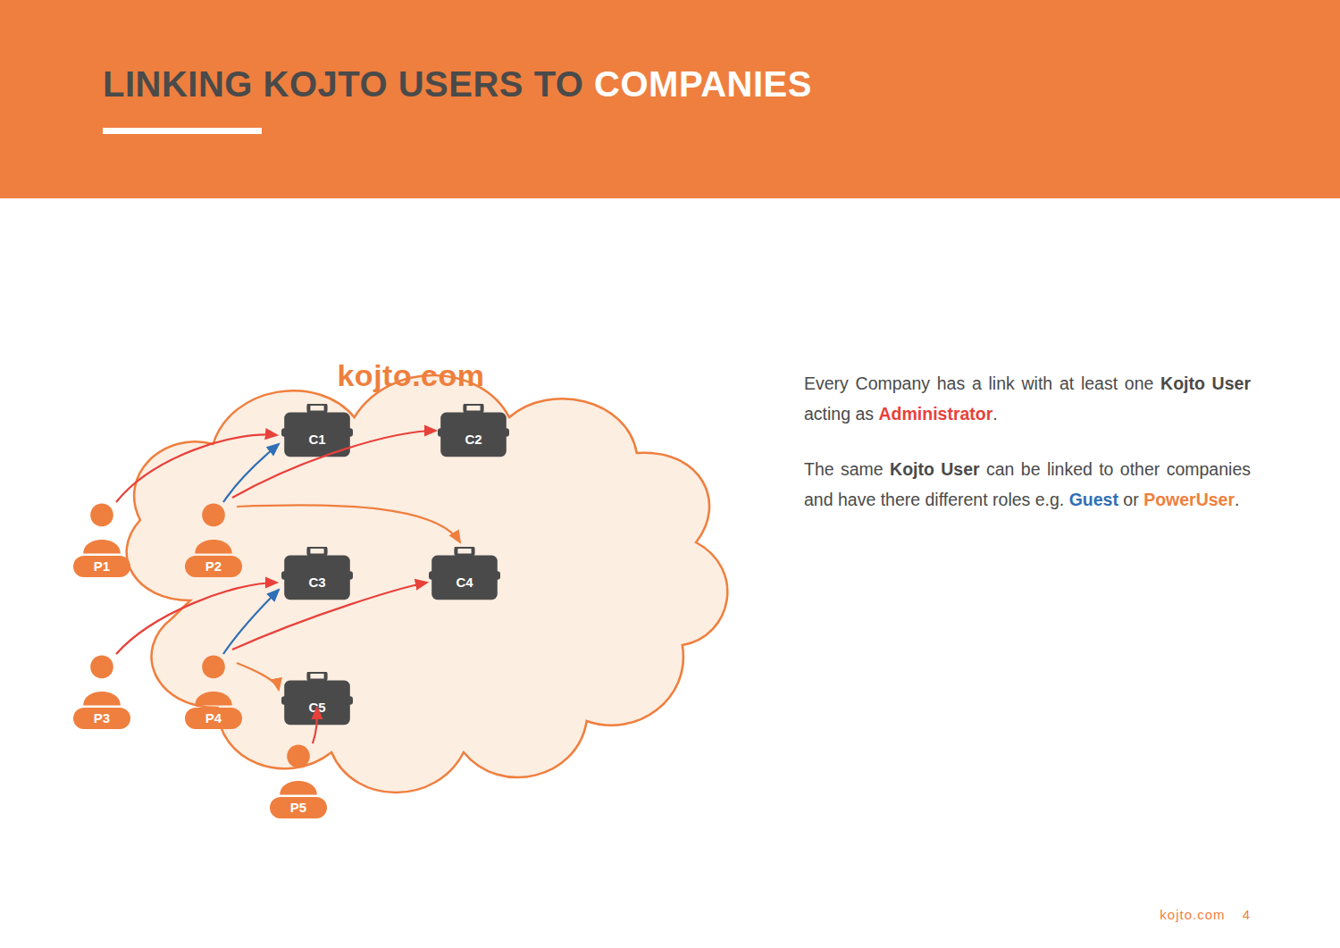Linking Kojto Users to Companies
kojto.com C1 C2 C3 C4 C5 P1 P2 P3 P4 P5
Every Company has a link with at least one Kojto User acting as Administrator.
The same Kojto User can be linked to other companies and have there different roles e.g. Guest or PowerUser.
kojto.com 4